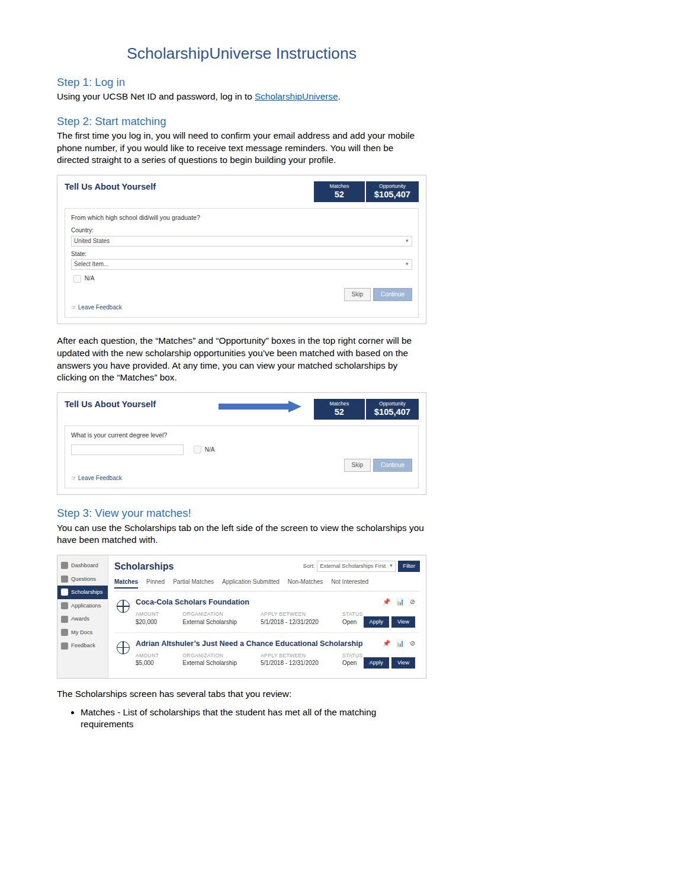ScholarshipUniverse Instructions
Step 1: Log in
Using your UCSB Net ID and password, log in to ScholarshipUniverse.
Step 2: Start matching
The first time you log in, you will need to confirm your email address and add your mobile phone number, if you would like to receive text message reminders. You will then be directed straight to a series of questions to begin building your profile.
Matches 52
Opportunity$105,407
Tell Us About Yourself
From which high school did/will you graduate?
Country:
United States
State:
Select Item...
N/A
Skip Continue
☞ Leave Feedback
After each question, the “Matches” and “Opportunity” boxes in the top right corner will be updated with the new scholarship opportunities you’ve been matched with based on the answers you have provided. At any time, you can view your matched scholarships by clicking on the “Matches” box.
Matches 52
Opportunity$105,407
Tell Us About Yourself
What is your current degree level?
N/A
Skip Continue
☞ Leave Feedback
Step 3: View your matches!
You can use the Scholarships tab on the left side of the screen to view the scholarships you have been matched with.
Dashboard
Questions
Scholarships
Applications
Awards
My Docs
Feedback
Scholarships
Sort: External Scholarships First Filter
Matches Pinned Partial Matches Application Submitted Non-Matches Not Interested
Coca-Cola Scholars Foundation
AMOUNT$20,000
ORGANIZATION External Scholarship
APPLY BETWEEN 5/1/2018 - 12/31/2020
STATUS Open
📌📊⊘
Apply View
Adrian Altshuler’s Just Need a Chance Educational Scholarship
AMOUNT$5,000
ORGANIZATION External Scholarship
APPLY BETWEEN 5/1/2018 - 12/31/2020
STATUS Open
📌📊⊘
Apply View
The Scholarships screen has several tabs that you review:
Matches - List of scholarships that the student has met all of the matching requirements